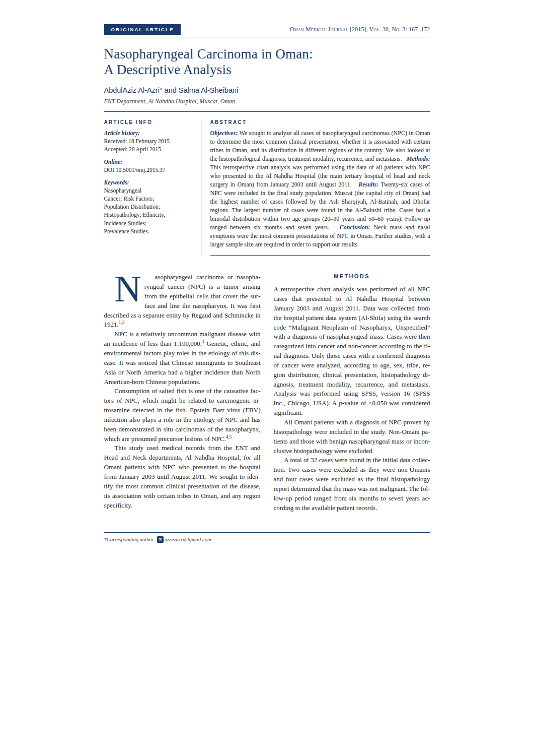Original Article
Oman Medical Journal [2015], Vol. 30, No. 3: 167–172
Nasopharyngeal Carcinoma in Oman:
A Descriptive Analysis
AbdulAziz Al-Azri* and Salma Al-Sheibani
ENT Department, Al Nahdha Hospital, Muscat, Oman
Article Info
Article history:
Received: 18 February 2015
Accepted: 20 April 2015
Online:
DOI 10.5001/omj.2015.37
Keywords:
Nasopharyngeal
Cancer; Risk Factors;
Population Distribution;
Histopathology; Ethnicity,
Incidence Studies;
Prevalence Studies.
Abstract
Objectives: We sought to analyze all cases of nasopharyngeal carcinomas (NPC) in Oman to determine the most common clinical presentation, whether it is associated with certain tribes in Oman, and its distribution in different regions of the country. We also looked at the histopathological diagnosis, treatment modality, recurrence, and metastasis. Methods: This retrospective chart analysis was performed using the data of all patients with NPC who presented to the Al Nahdha Hospital (the main tertiary hospital of head and neck surgery in Oman) from January 2003 until August 2011. Results: Twenty-six cases of NPC were included in the final study population. Muscat (the capital city of Oman) had the highest number of cases followed by the Ash Sharqiyah, Al-Batinah, and Dhofar regions. The largest number of cases were found in the Al-Balushi tribe. Cases had a bimodal distribution within two age groups (20–30 years and 50–60 years). Follow-up ranged between six months and seven years. Conclusion: Neck mass and nasal symptoms were the most common presentations of NPC in Oman. Further studies, with a larger sample size are required in order to support our results.
Nasopharyngeal carcinoma or nasopharyngeal cancer (NPC) is a tumor arising from the epithelial cells that cover the surface and line the nasopharynx. It was first described as a separate entity by Regaud and Schmincke in 1921.1,2
NPC is a relatively uncommon malignant disease with an incidence of less than 1:100,000.3 Genetic, ethnic, and environmental factors play roles in the etiology of this disease. It was noticed that Chinese immigrants to Southeast Asia or North America had a higher incidence than North American-born Chinese populations.
Consumption of salted fish is one of the causative factors of NPC, which might be related to carcinogenic nitrosamine detected in the fish. Epstein–Barr virus (EBV) infection also plays a role in the etiology of NPC and has been demonstrated in situ carcinomas of the nasopharynx, which are presumed precursor lesions of NPC.4,5
This study used medical records from the ENT and Head and Neck departments, Al Nahdha Hospital, for all Omani patients with NPC who presented to the hospital from January 2003 until August 2011. We sought to identify the most common clinical presentation of the disease, its association with certain tribes in Oman, and any region specificity.
Methods
A retrospective chart analysis was performed of all NPC cases that presented to Al Nahdha Hospital between January 2003 and August 2011. Data was collected from the hospital patient data system (Al-Shifa) using the search code “Malignant Neoplasm of Nasopharyx, Unspecified” with a diagnosis of nasopharyngeal mass. Cases were then categorized into cancer and non-cancer according to the final diagnosis. Only those cases with a confirmed diagnosis of cancer were analyzed, according to age, sex, tribe, region distribution, clinical presentation, histopathology diagnosis, treatment modality, recurrence, and metastasis. Analysis was performed using SPSS, version 16 (SPSS Inc., Chicago, USA). A p-value of <0.050 was considered significant.
All Omani patients with a diagnosis of NPC proven by histopathology were included in the study. Non-Omani patients and those with benign nasopharyngeal mass or inconclusive histopathology were excluded.
A total of 32 cases were found in the initial data collection. Two cases were excluded as they were non-Omanis and four cases were excluded as the final histopathology report determined that the mass was not malignant. The follow-up period ranged from six months to seven years according to the available patient records.
*Corresponding author: ✉azeezazri@gmail.com